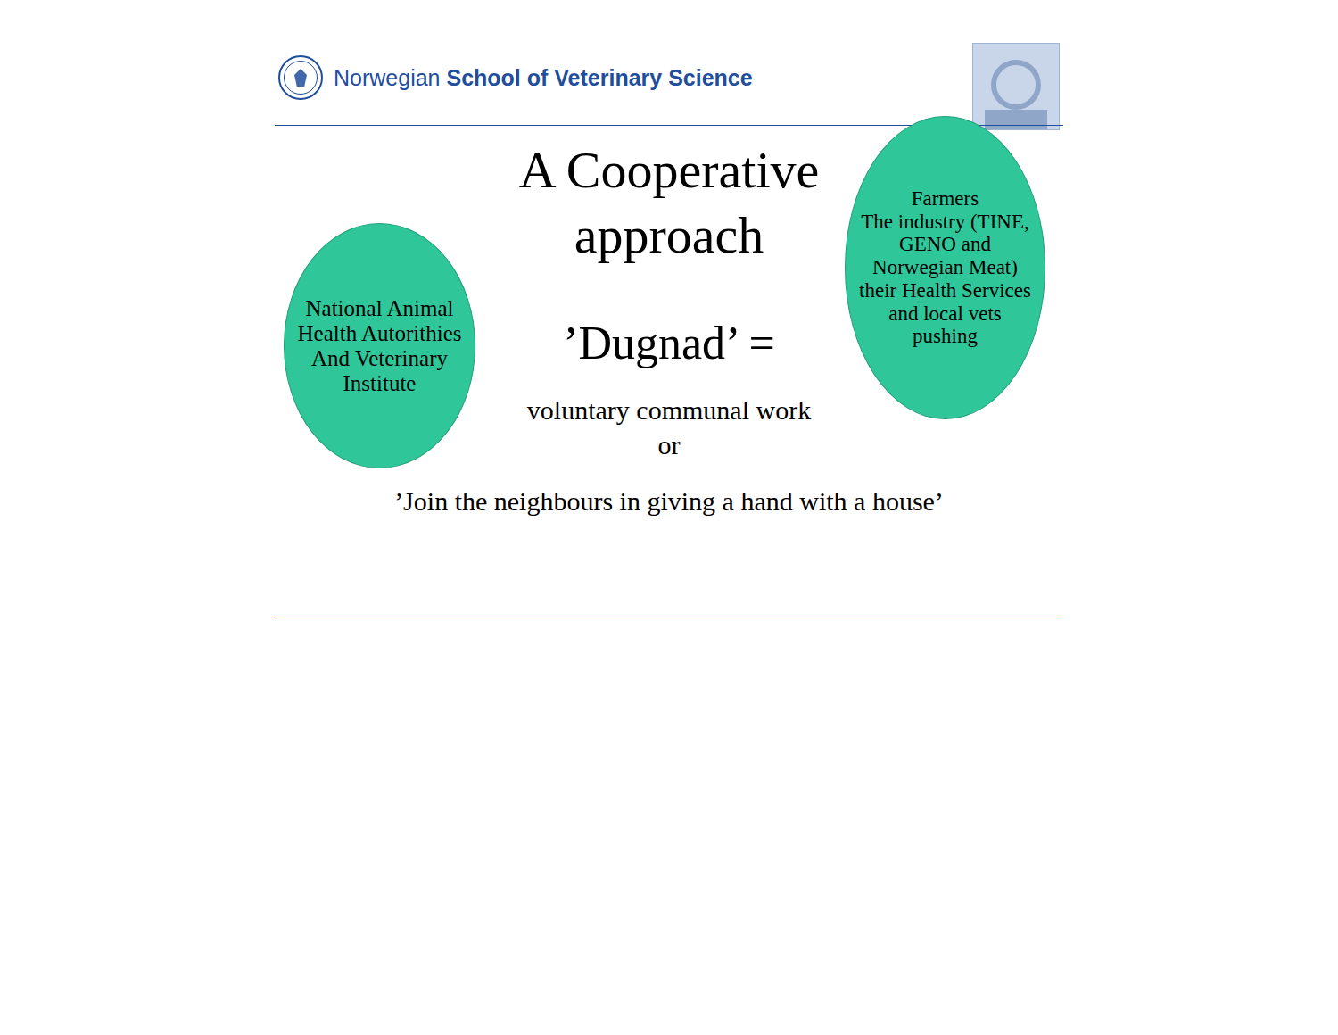Norwegian School of Veterinary Science
National Animal Health Autorithies And Veterinary Institute
Farmers
The industry (TINE, GENO and Norwegian Meat)
their Health Services and local vets pushing
A Cooperative approach
’Dugnad’ =
voluntary communal work
or
’Join the neighbours in giving a hand with a house’